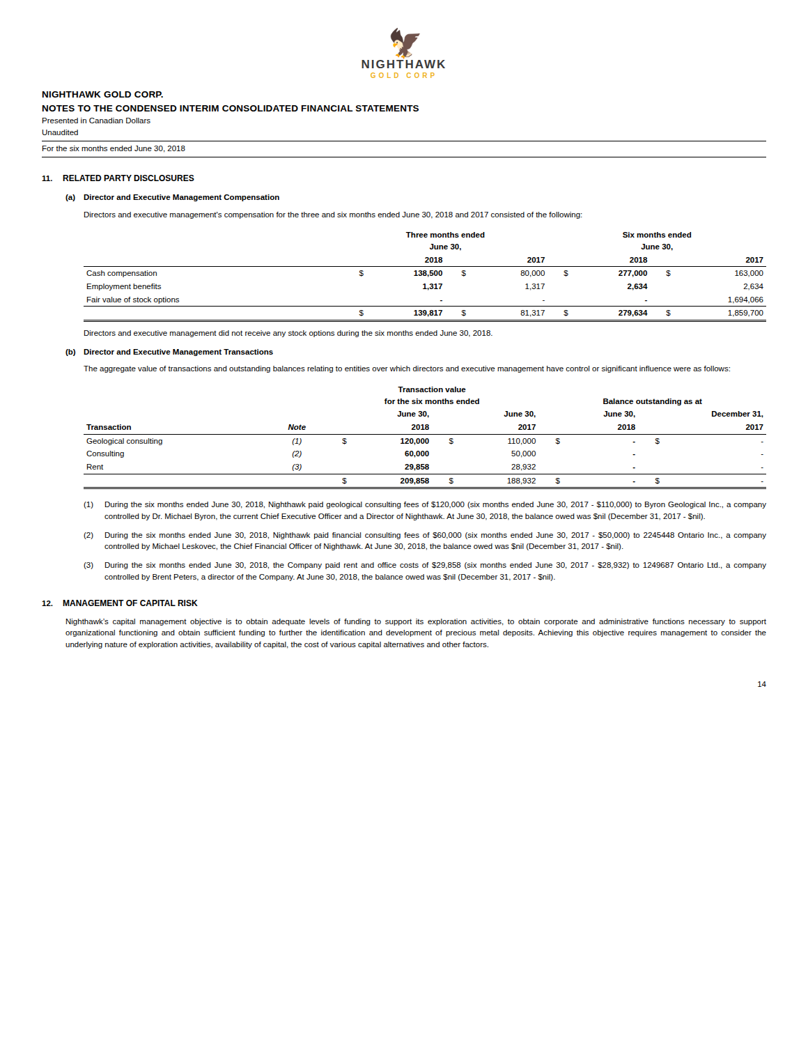🦅
NIGHTHAWK
GOLD CORP
NIGHTHAWK GOLD CORP.
NOTES TO THE CONDENSED INTERIM CONSOLIDATED FINANCIAL STATEMENTS
Presented in Canadian Dollars
Unaudited
For the six months ended June 30, 2018
11. RELATED PARTY DISCLOSURES
(a) Director and Executive Management Compensation
Directors and executive management's compensation for the three and six months ended June 30, 2018 and 2017 consisted of the following:
| | Three months ended June 30, | Six months ended June 30, |
| --- | --- | --- |
| | 2018 | 2017 | 2018 | 2017 |
| Cash compensation | $ | 138,500 | $ | 80,000 | $ | 277,000 | $ | 163,000 |
| Employment benefits | | 1,317 | | 1,317 | | 2,634 | | 2,634 |
| Fair value of stock options | | - | | - | | - | | 1,694,066 |
| | $ | 139,817 | $ | 81,317 | $ | 279,634 | $ | 1,859,700 |
Directors and executive management did not receive any stock options during the six months ended June 30, 2018.
(b) Director and Executive Management Transactions
The aggregate value of transactions and outstanding balances relating to entities over which directors and executive management have control or significant influence were as follows:
| | | Transaction value for the six months ended | Balance outstanding as at |
| --- | --- | --- | --- |
| | | June 30, | June 30, | June 30, | December 31, |
| Transaction | Note | 2018 | 2017 | 2018 | 2017 |
| Geological consulting | (1) | $ | 120,000 | $ | 110,000 | $ | - | $ | - |
| Consulting | (2) | | 60,000 | | 50,000 | | - | | - |
| Rent | (3) | | 29,858 | | 28,932 | | - | | - |
| | | $ | 209,858 | $ | 188,932 | $ | - | $ | - |
(1)
During the six months ended June 30, 2018, Nighthawk paid geological consulting fees of $120,000 (six months ended June 30, 2017 - $110,000) to Byron Geological Inc., a company controlled by Dr. Michael Byron, the current Chief Executive Officer and a Director of Nighthawk. At June 30, 2018, the balance owed was $nil (December 31, 2017 - $nil).
(2)
During the six months ended June 30, 2018, Nighthawk paid financial consulting fees of $60,000 (six months ended June 30, 2017 - $50,000) to 2245448 Ontario Inc., a company controlled by Michael Leskovec, the Chief Financial Officer of Nighthawk. At June 30, 2018, the balance owed was $nil (December 31, 2017 - $nil).
(3)
During the six months ended June 30, 2018, the Company paid rent and office costs of $29,858 (six months ended June 30, 2017 - $28,932) to 1249687 Ontario Ltd., a company controlled by Brent Peters, a director of the Company. At June 30, 2018, the balance owed was $nil (December 31, 2017 - $nil).
12. MANAGEMENT OF CAPITAL RISK
Nighthawk’s capital management objective is to obtain adequate levels of funding to support its exploration activities, to obtain corporate and administrative functions necessary to support organizational functioning and obtain sufficient funding to further the identification and development of precious metal deposits. Achieving this objective requires management to consider the underlying nature of exploration activities, availability of capital, the cost of various capital alternatives and other factors.
14